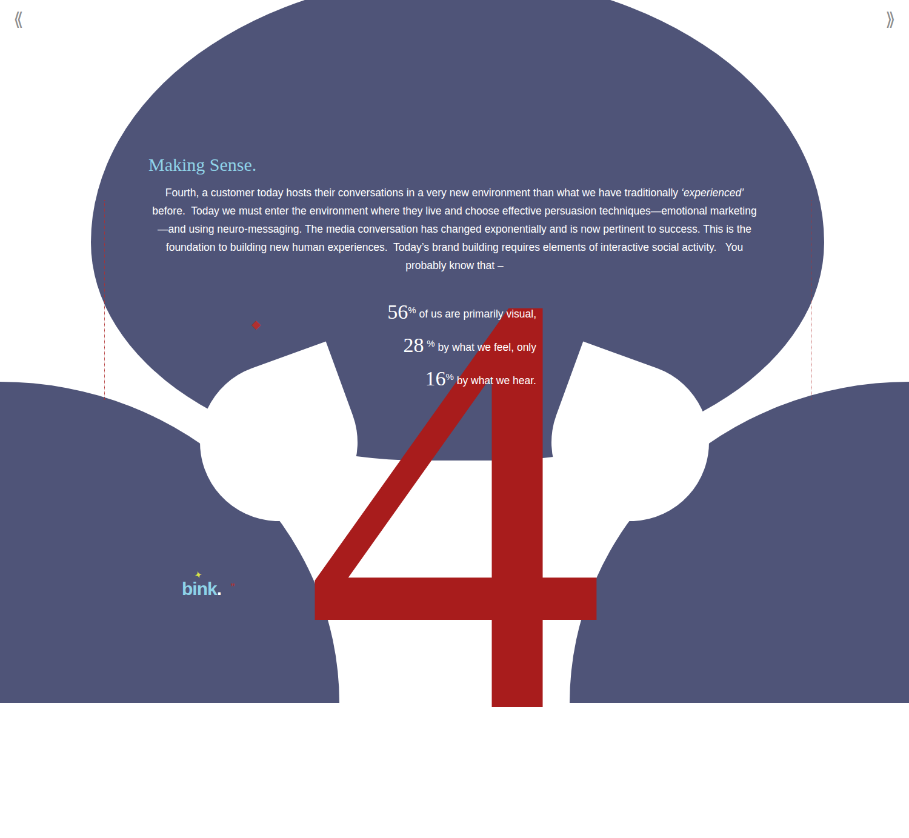4
⟪
⟫
Making Sense.
Fourth, a customer today hosts their conversations in a very new environment than what we have traditionally ‘experienced’ before. Today we must enter the environment where they live and choose effective persuasion techniques—emotional marketing—and using neuro-messaging. The media conversation has changed exponentially and is now pertinent to success. This is the foundation to building new human experiences. Today’s brand building requires elements of interactive social activity. You probably know that –
◆
56% of us are primarily visual,
28 % by what we feel, only
16% by what we hear.
✦bink.”